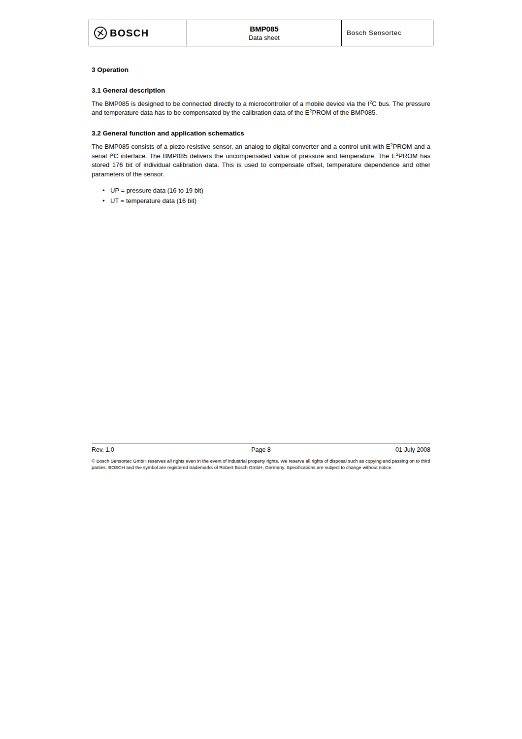| BOSCH | BMP085 Data sheet | Bosch Sensortec |
3 Operation
3.1 General description
The BMP085 is designed to be connected directly to a microcontroller of a mobile device via the I2C bus. The pressure and temperature data has to be compensated by the calibration data of the E2PROM of the BMP085.
3.2 General function and application schematics
The BMP085 consists of a piezo-resistive sensor, an analog to digital converter and a control unit with E2PROM and a serial I2C interface. The BMP085 delivers the uncompensated value of pressure and temperature. The E2PROM has stored 176 bit of individual calibration data. This is used to compensate offset, temperature dependence and other parameters of the sensor.
UP = pressure data (16 to 19 bit)
UT = temperature data (16 bit)
| Rev. 1.0 | Page 8 | 01 July 2008 |
© Bosch Sensortec GmbH reserves all rights even in the event of industrial property rights. We reserve all rights of disposal such as copying and passing on to third parties. BOSCH and the symbol are registered trademarks of Robert Bosch GmbH, Germany. Specifications are subject to change without notice.